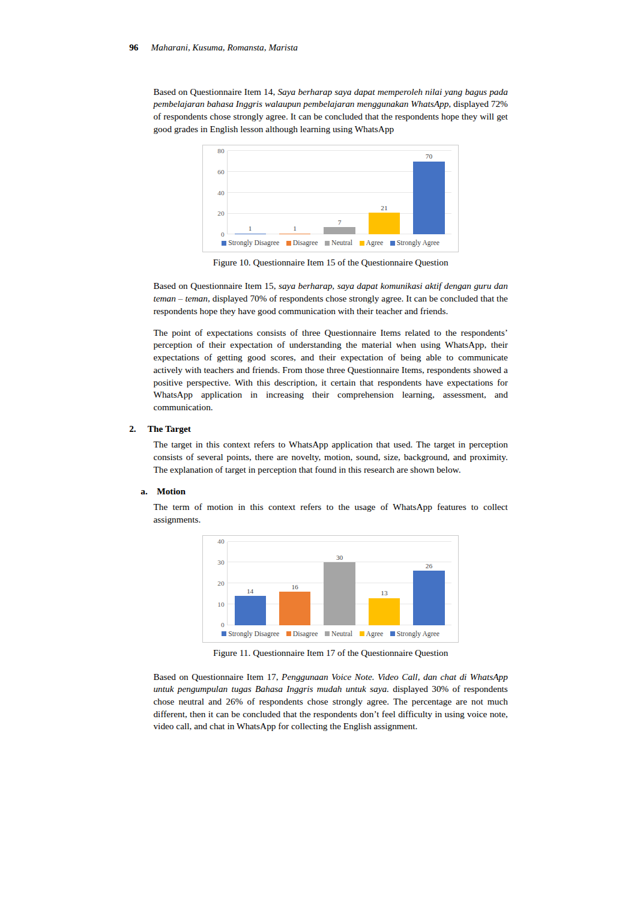96 Maharani, Kusuma, Romansta, Marista
Based on Questionnaire Item 14, Saya berharap saya dapat memperoleh nilai yang bagus pada pembelajaran bahasa Inggris walaupun pembelajaran menggunakan WhatsApp, displayed 72% of respondents chose strongly agree. It can be concluded that the respondents hope they will get good grades in English lesson although learning using WhatsApp
80 60 40 20 0
1
1
7
21
70
Strongly Disagree Disagree Neutral Agree Strongly Agree
Figure 10. Questionnaire Item 15 of the Questionnaire Question
Based on Questionnaire Item 15, saya berharap, saya dapat komunikasi aktif dengan guru dan teman – teman, displayed 70% of respondents chose strongly agree. It can be concluded that the respondents hope they have good communication with their teacher and friends.
The point of expectations consists of three Questionnaire Items related to the respondents’ perception of their expectation of understanding the material when using WhatsApp, their expectations of getting good scores, and their expectation of being able to communicate actively with teachers and friends. From those three Questionnaire Items, respondents showed a positive perspective. With this description, it certain that respondents have expectations for WhatsApp application in increasing their comprehension learning, assessment, and communication.
2. The Target
The target in this context refers to WhatsApp application that used. The target in perception consists of several points, there are novelty, motion, sound, size, background, and proximity. The explanation of target in perception that found in this research are shown below.
a. Motion
The term of motion in this context refers to the usage of WhatsApp features to collect assignments.
40 30 20 10 0
14
16
30
13
26
Strongly Disagree Disagree Neutral Agree Strongly Agree
Figure 11. Questionnaire Item 17 of the Questionnaire Question
Based on Questionnaire Item 17, Penggunaan Voice Note. Video Call, dan chat di WhatsApp untuk pengumpulan tugas Bahasa Inggris mudah untuk saya. displayed 30% of respondents chose neutral and 26% of respondents chose strongly agree. The percentage are not much different, then it can be concluded that the respondents don’t feel difficulty in using voice note, video call, and chat in WhatsApp for collecting the English assignment.